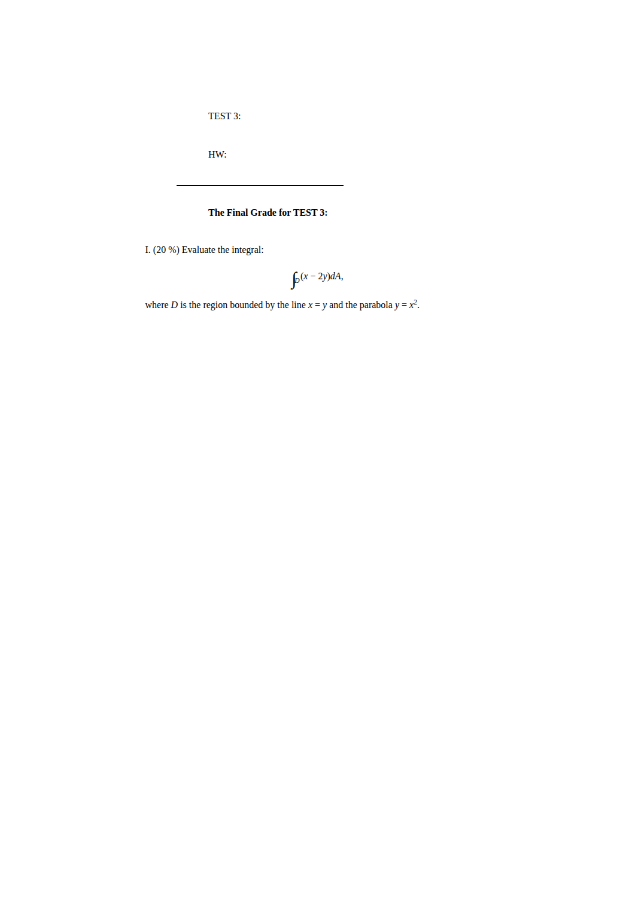TEST 3:
HW:
The Final Grade for TEST 3:
I. (20 %) Evaluate the integral:
∫D(x − 2y)dA,
where D is the region bounded by the line x = y and the parabola y = x2.